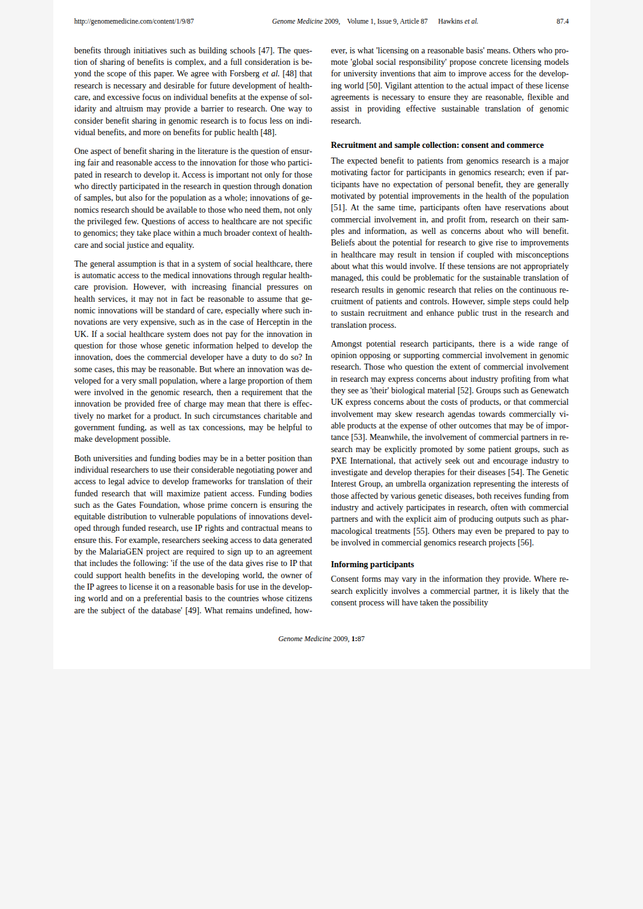http://genomemedicine.com/content/1/9/87
Genome Medicine 2009, Volume 1, Issue 9, Article 87 Hawkins et al.
87.4
benefits through initiatives such as building schools [47]. The question of sharing of benefits is complex, and a full consideration is beyond the scope of this paper. We agree with Forsberg et al. [48] that research is necessary and desirable for future development of healthcare, and excessive focus on individual benefits at the expense of solidarity and altruism may provide a barrier to research. One way to consider benefit sharing in genomic research is to focus less on individual benefits, and more on benefits for public health [48].
One aspect of benefit sharing in the literature is the question of ensuring fair and reasonable access to the innovation for those who participated in research to develop it. Access is important not only for those who directly participated in the research in question through donation of samples, but also for the population as a whole; innovations of genomics research should be available to those who need them, not only the privileged few. Questions of access to healthcare are not specific to genomics; they take place within a much broader context of healthcare and social justice and equality.
The general assumption is that in a system of social healthcare, there is automatic access to the medical innovations through regular healthcare provision. However, with increasing financial pressures on health services, it may not in fact be reasonable to assume that genomic innovations will be standard of care, especially where such innovations are very expensive, such as in the case of Herceptin in the UK. If a social healthcare system does not pay for the innovation in question for those whose genetic information helped to develop the innovation, does the commercial developer have a duty to do so? In some cases, this may be reasonable. But where an innovation was developed for a very small population, where a large proportion of them were involved in the genomic research, then a requirement that the innovation be provided free of charge may mean that there is effectively no market for a product. In such circumstances charitable and government funding, as well as tax concessions, may be helpful to make development possible.
Both universities and funding bodies may be in a better position than individual researchers to use their considerable negotiating power and access to legal advice to develop frameworks for translation of their funded research that will maximize patient access. Funding bodies such as the Gates Foundation, whose prime concern is ensuring the equitable distribution to vulnerable populations of innovations developed through funded research, use IP rights and contractual means to ensure this. For example, researchers seeking access to data generated by the MalariaGEN project are required to sign up to an agreement that includes the following: 'if the use of the data gives rise to IP that could support health benefits in the developing world, the owner of the IP agrees to license it on a reasonable basis for use in the developing world and on a preferential basis to the countries whose citizens are the subject of the database' [49]. What remains undefined, however, is what 'licensing on a reasonable basis' means. Others who promote 'global social responsibility' propose concrete licensing models for university inventions that aim to improve access for the developing world [50]. Vigilant attention to the actual impact of these license agreements is necessary to ensure they are reasonable, flexible and assist in providing effective sustainable translation of genomic research.
Recruitment and sample collection: consent and commerce
The expected benefit to patients from genomics research is a major motivating factor for participants in genomics research; even if participants have no expectation of personal benefit, they are generally motivated by potential improvements in the health of the population [51]. At the same time, participants often have reservations about commercial involvement in, and profit from, research on their samples and information, as well as concerns about who will benefit. Beliefs about the potential for research to give rise to improvements in healthcare may result in tension if coupled with misconceptions about what this would involve. If these tensions are not appropriately managed, this could be problematic for the sustainable translation of research results in genomic research that relies on the continuous recruitment of patients and controls. However, simple steps could help to sustain recruitment and enhance public trust in the research and translation process.
Amongst potential research participants, there is a wide range of opinion opposing or supporting commercial involvement in genomic research. Those who question the extent of commercial involvement in research may express concerns about industry profiting from what they see as 'their' biological material [52]. Groups such as Genewatch UK express concerns about the costs of products, or that commercial involvement may skew research agendas towards commercially viable products at the expense of other outcomes that may be of importance [53]. Meanwhile, the involvement of commercial partners in research may be explicitly promoted by some patient groups, such as PXE International, that actively seek out and encourage industry to investigate and develop therapies for their diseases [54]. The Genetic Interest Group, an umbrella organization representing the interests of those affected by various genetic diseases, both receives funding from industry and actively participates in research, often with commercial partners and with the explicit aim of producing outputs such as pharmacological treatments [55]. Others may even be prepared to pay to be involved in commercial genomics research projects [56].
Informing participants
Consent forms may vary in the information they provide. Where research explicitly involves a commercial partner, it is likely that the consent process will have taken the possibility
Genome Medicine 2009, 1: 87